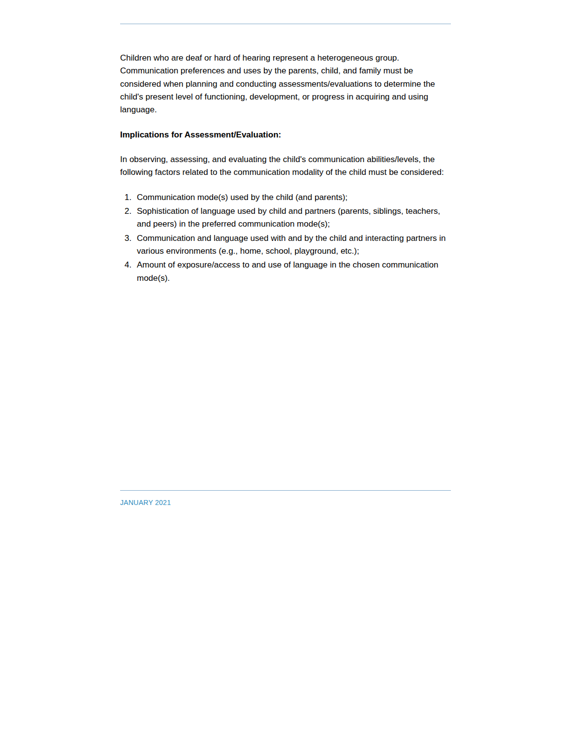Children who are deaf or hard of hearing represent a heterogeneous group. Communication preferences and uses by the parents, child, and family must be considered when planning and conducting assessments/evaluations to determine the child's present level of functioning, development, or progress in acquiring and using language.
Implications for Assessment/Evaluation:
In observing, assessing, and evaluating the child's communication abilities/levels, the following factors related to the communication modality of the child must be considered:
Communication mode(s) used by the child (and parents);
Sophistication of language used by child and partners (parents, siblings, teachers, and peers) in the preferred communication mode(s);
Communication and language used with and by the child and interacting partners in various environments (e.g., home, school, playground, etc.);
Amount of exposure/access to and use of language in the chosen communication mode(s).
JANUARY 2021